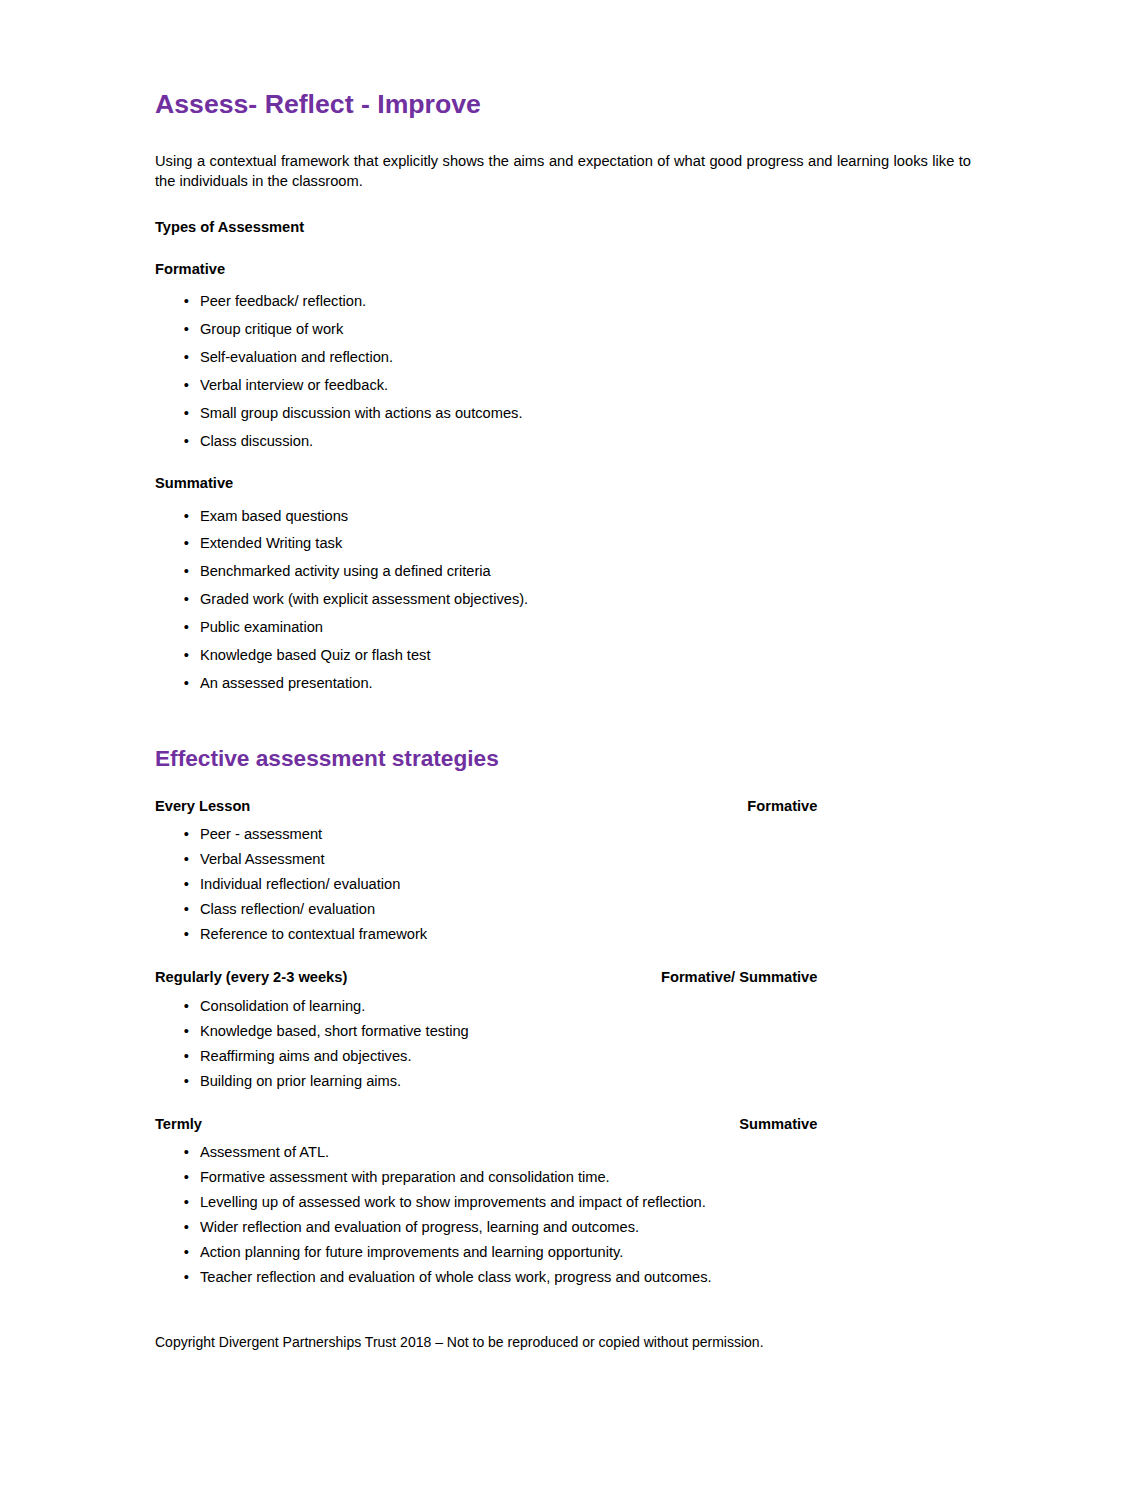Assess- Reflect - Improve
Using a contextual framework that explicitly shows the aims and expectation of what good progress and learning looks like to the individuals in the classroom.
Types of Assessment
Formative
Peer feedback/ reflection.
Group critique of work
Self-evaluation and reflection.
Verbal interview or feedback.
Small group discussion with actions as outcomes.
Class discussion.
Summative
Exam based questions
Extended Writing task
Benchmarked activity using a defined criteria
Graded work (with explicit assessment objectives).
Public examination
Knowledge based Quiz or flash test
An assessed presentation.
Effective assessment strategies
Every Lesson Formative
Peer - assessment
Verbal Assessment
Individual reflection/ evaluation
Class reflection/ evaluation
Reference to contextual framework
Regularly (every 2-3 weeks) Formative/ Summative
Consolidation of learning.
Knowledge based, short formative testing
Reaffirming aims and objectives.
Building on prior learning aims.
Termly Summative
Assessment of ATL.
Formative assessment with preparation and consolidation time.
Levelling up of assessed work to show improvements and impact of reflection.
Wider reflection and evaluation of progress, learning and outcomes.
Action planning for future improvements and learning opportunity.
Teacher reflection and evaluation of whole class work, progress and outcomes.
Copyright Divergent Partnerships Trust 2018 – Not to be reproduced or copied without permission.